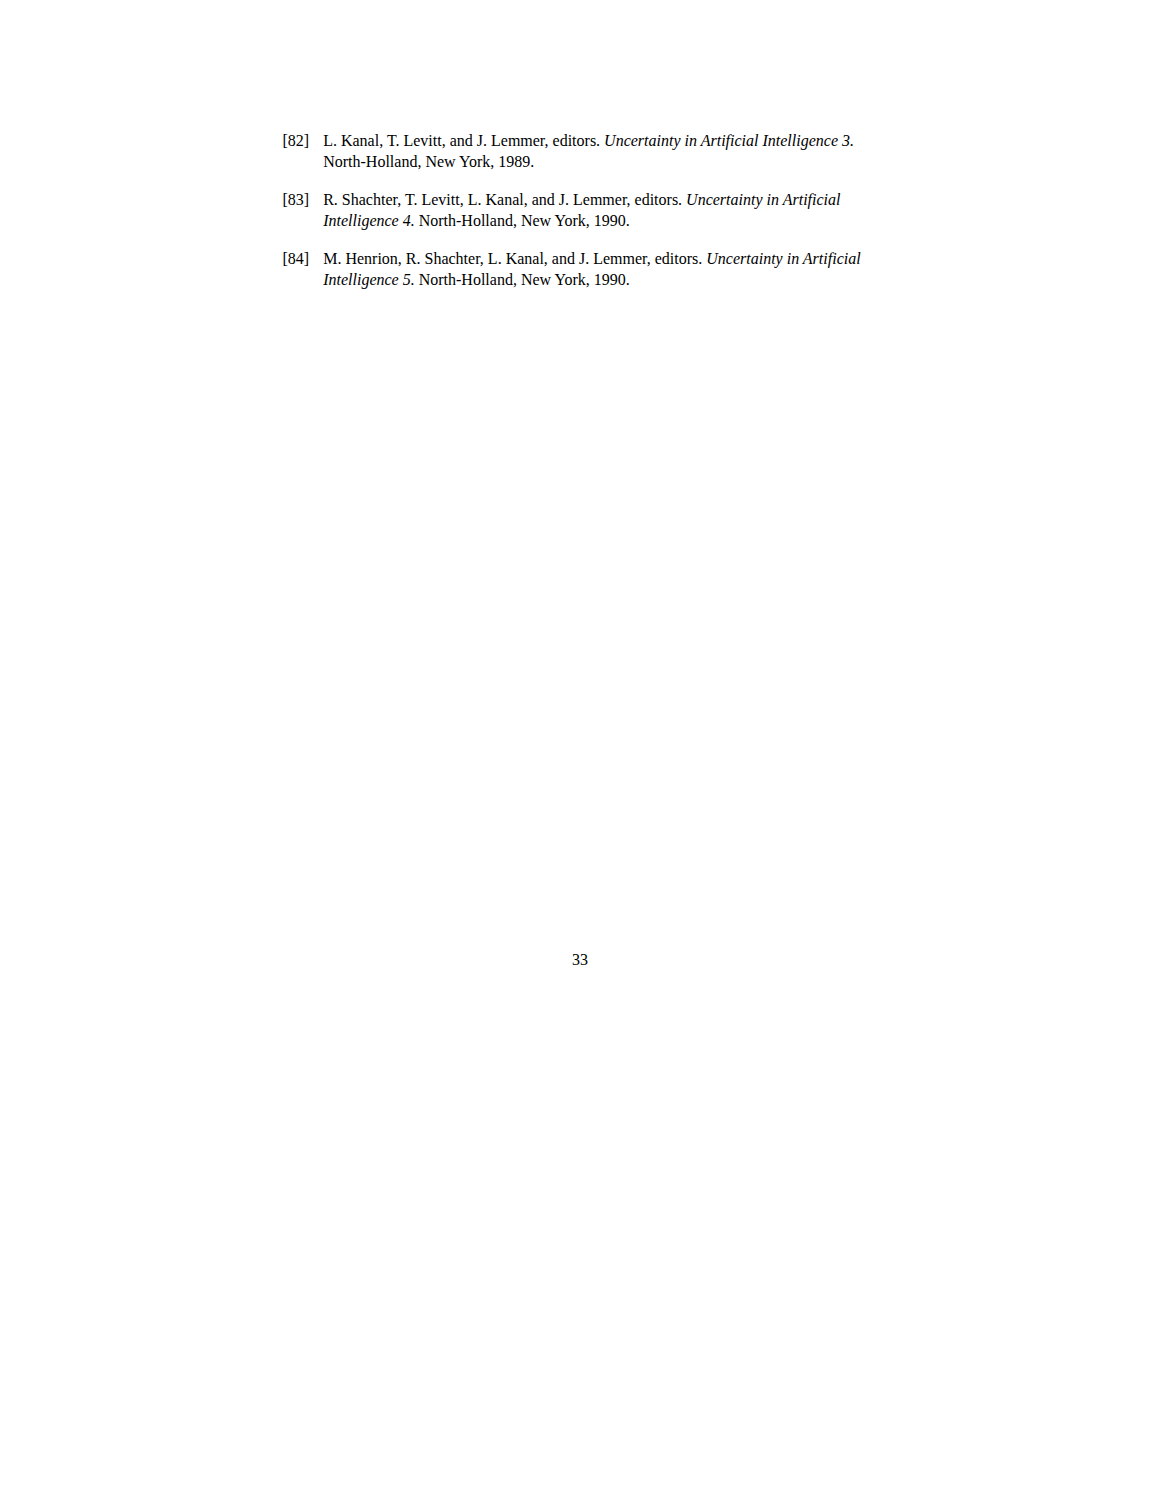[82] L. Kanal, T. Levitt, and J. Lemmer, editors. Uncertainty in Artificial Intelligence 3. North-Holland, New York, 1989.
[83] R. Shachter, T. Levitt, L. Kanal, and J. Lemmer, editors. Uncertainty in Artificial Intelligence 4. North-Holland, New York, 1990.
[84] M. Henrion, R. Shachter, L. Kanal, and J. Lemmer, editors. Uncertainty in Artificial Intelligence 5. North-Holland, New York, 1990.
33